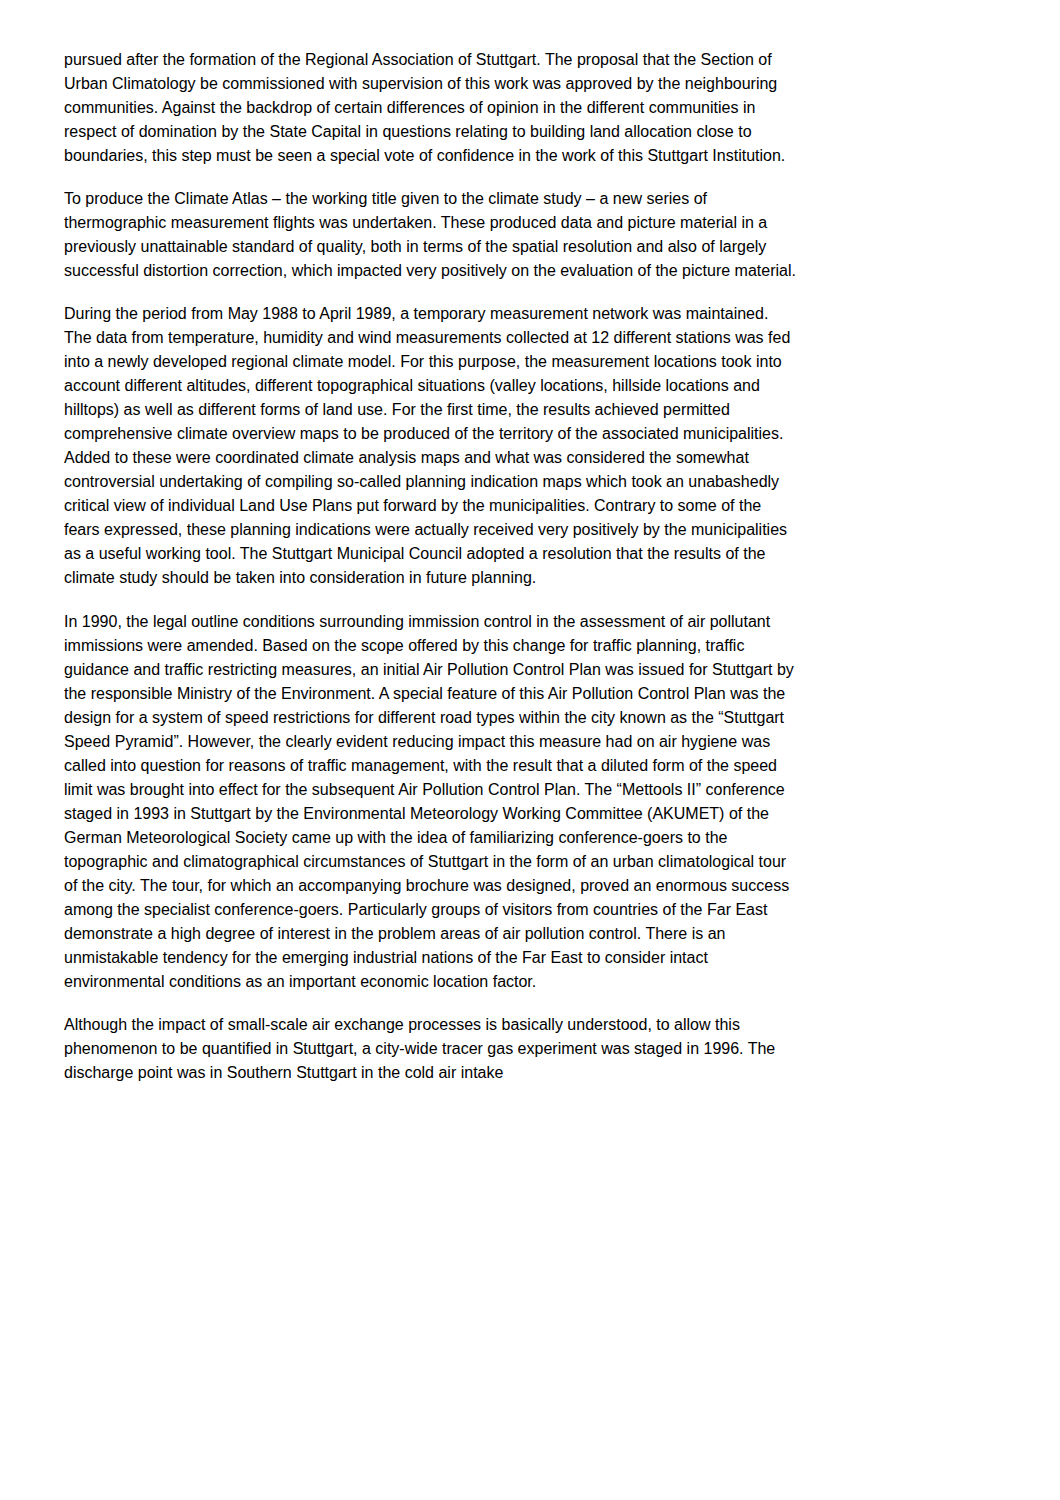pursued after the formation of the Regional Association of Stuttgart. The proposal that the Section of Urban Climatology be commissioned with supervision of this work was approved by the neighbouring communities. Against the backdrop of certain differences of opinion in the different communities in respect of domination by the State Capital in questions relating to building land allocation close to boundaries, this step must be seen a special vote of confidence in the work of this Stuttgart Institution.
To produce the Climate Atlas – the working title given to the climate study – a new series of thermographic measurement flights was undertaken. These produced data and picture material in a previously unattainable standard of quality, both in terms of the spatial resolution and also of largely successful distortion correction, which impacted very positively on the evaluation of the picture material.
During the period from May 1988 to April 1989, a temporary measurement network was maintained. The data from temperature, humidity and wind measurements collected at 12 different stations was fed into a newly developed regional climate model. For this purpose, the measurement locations took into account different altitudes, different topographical situations (valley locations, hillside locations and hilltops) as well as different forms of land use. For the first time, the results achieved permitted comprehensive climate overview maps to be produced of the territory of the associated municipalities. Added to these were coordinated climate analysis maps and what was considered the somewhat controversial undertaking of compiling so-called planning indication maps which took an unabashedly critical view of individual Land Use Plans put forward by the municipalities. Contrary to some of the fears expressed, these planning indications were actually received very positively by the municipalities as a useful working tool. The Stuttgart Municipal Council adopted a resolution that the results of the climate study should be taken into consideration in future planning.
In 1990, the legal outline conditions surrounding immission control in the assessment of air pollutant immissions were amended. Based on the scope offered by this change for traffic planning, traffic guidance and traffic restricting measures, an initial Air Pollution Control Plan was issued for Stuttgart by the responsible Ministry of the Environment. A special feature of this Air Pollution Control Plan was the design for a system of speed restrictions for different road types within the city known as the “Stuttgart Speed Pyramid”. However, the clearly evident reducing impact this measure had on air hygiene was called into question for reasons of traffic management, with the result that a diluted form of the speed limit was brought into effect for the subsequent Air Pollution Control Plan. The “Mettools II” conference staged in 1993 in Stuttgart by the Environmental Meteorology Working Committee (AKUMET) of the German Meteorological Society came up with the idea of familiarizing conference-goers to the topographic and climatographical circumstances of Stuttgart in the form of an urban climatological tour of the city. The tour, for which an accompanying brochure was designed, proved an enormous success among the specialist conference-goers. Particularly groups of visitors from countries of the Far East demonstrate a high degree of interest in the problem areas of air pollution control. There is an unmistakable tendency for the emerging industrial nations of the Far East to consider intact environmental conditions as an important economic location factor.
Although the impact of small-scale air exchange processes is basically understood, to allow this phenomenon to be quantified in Stuttgart, a city-wide tracer gas experiment was staged in 1996. The discharge point was in Southern Stuttgart in the cold air intake